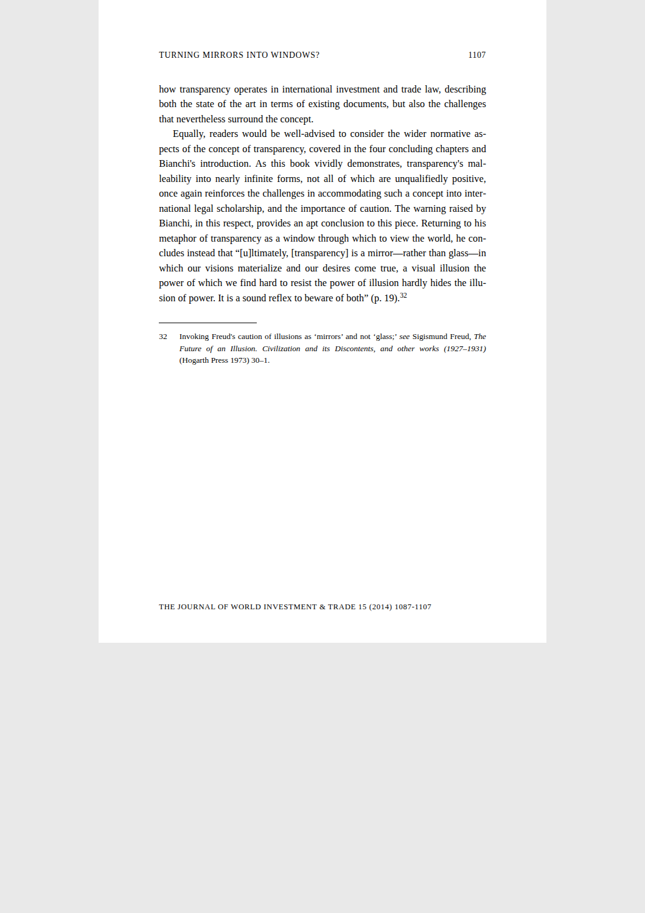turning mirrors into windows? 1107
how transparency operates in international investment and trade law, describing both the state of the art in terms of existing documents, but also the challenges that nevertheless surround the concept.
Equally, readers would be well-advised to consider the wider normative aspects of the concept of transparency, covered in the four concluding chapters and Bianchi's introduction. As this book vividly demonstrates, transparency's malleability into nearly infinite forms, not all of which are unqualifiedly positive, once again reinforces the challenges in accommodating such a concept into international legal scholarship, and the importance of caution. The warning raised by Bianchi, in this respect, provides an apt conclusion to this piece. Returning to his metaphor of transparency as a window through which to view the world, he concludes instead that “[u]ltimately, [transparency] is a mirror—rather than glass—in which our visions materialize and our desires come true, a visual illusion the power of which we find hard to resist the power of illusion hardly hides the illusion of power. It is a sound reflex to beware of both” (p. 19).32
32 Invoking Freud's caution of illusions as ‘mirrors’ and not ‘glass;’ see Sigismund Freud, The Future of an Illusion. Civilization and its Discontents, and other works (1927–1931) (Hogarth Press 1973) 30–1.
the journal of world investment & trade 15 (2014) 1087-1107